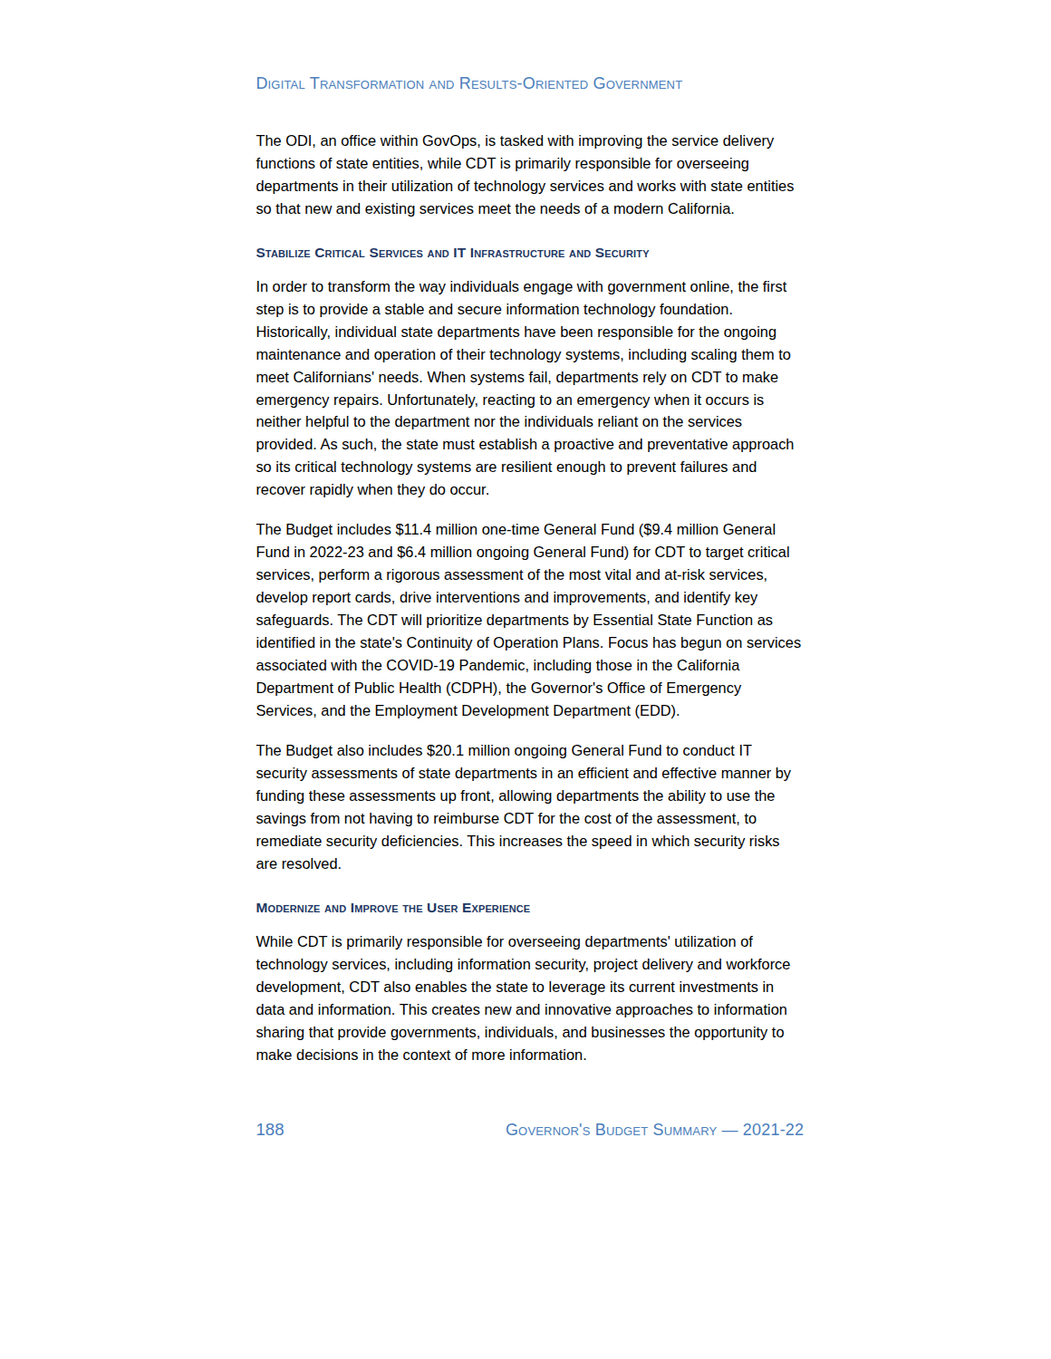Digital Transformation and Results-Oriented Government
The ODI, an office within GovOps, is tasked with improving the service delivery functions of state entities, while CDT is primarily responsible for overseeing departments in their utilization of technology services and works with state entities so that new and existing services meet the needs of a modern California.
Stabilize Critical Services and IT Infrastructure and Security
In order to transform the way individuals engage with government online, the first step is to provide a stable and secure information technology foundation. Historically, individual state departments have been responsible for the ongoing maintenance and operation of their technology systems, including scaling them to meet Californians' needs. When systems fail, departments rely on CDT to make emergency repairs. Unfortunately, reacting to an emergency when it occurs is neither helpful to the department nor the individuals reliant on the services provided. As such, the state must establish a proactive and preventative approach so its critical technology systems are resilient enough to prevent failures and recover rapidly when they do occur.
The Budget includes $11.4 million one-time General Fund ($9.4 million General Fund in 2022-23 and $6.4 million ongoing General Fund) for CDT to target critical services, perform a rigorous assessment of the most vital and at-risk services, develop report cards, drive interventions and improvements, and identify key safeguards. The CDT will prioritize departments by Essential State Function as identified in the state's Continuity of Operation Plans. Focus has begun on services associated with the COVID-19 Pandemic, including those in the California Department of Public Health (CDPH), the Governor's Office of Emergency Services, and the Employment Development Department (EDD).
The Budget also includes $20.1 million ongoing General Fund to conduct IT security assessments of state departments in an efficient and effective manner by funding these assessments up front, allowing departments the ability to use the savings from not having to reimburse CDT for the cost of the assessment, to remediate security deficiencies. This increases the speed in which security risks are resolved.
Modernize and Improve the User Experience
While CDT is primarily responsible for overseeing departments' utilization of technology services, including information security, project delivery and workforce development, CDT also enables the state to leverage its current investments in data and information. This creates new and innovative approaches to information sharing that provide governments, individuals, and businesses the opportunity to make decisions in the context of more information.
188
Governor's Budget Summary — 2021-22